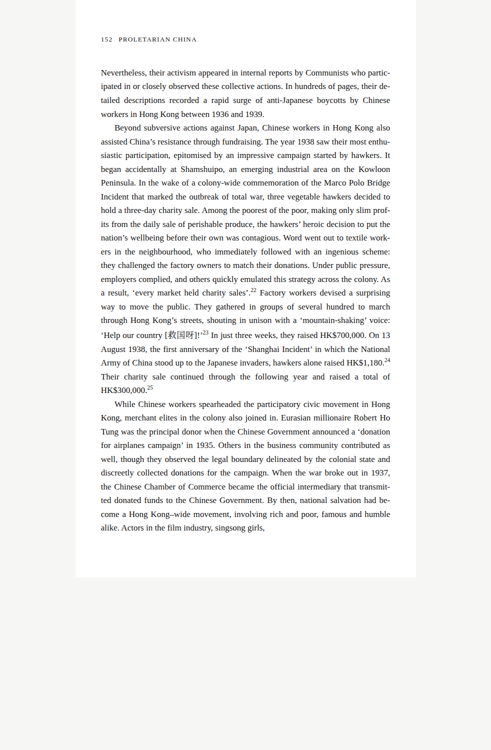152 PROLETARIAN CHINA
Nevertheless, their activism appeared in internal reports by Communists who participated in or closely observed these collective actions. In hundreds of pages, their detailed descriptions recorded a rapid surge of anti-Japanese boycotts by Chinese workers in Hong Kong between 1936 and 1939.
Beyond subversive actions against Japan, Chinese workers in Hong Kong also assisted China’s resistance through fundraising. The year 1938 saw their most enthusiastic participation, epitomised by an impressive campaign started by hawkers. It began accidentally at Shamshuipo, an emerging industrial area on the Kowloon Peninsula. In the wake of a colony-wide commemoration of the Marco Polo Bridge Incident that marked the outbreak of total war, three vegetable hawkers decided to hold a three-day charity sale. Among the poorest of the poor, making only slim profits from the daily sale of perishable produce, the hawkers’ heroic decision to put the nation’s wellbeing before their own was contagious. Word went out to textile workers in the neighbourhood, who immediately followed with an ingenious scheme: they challenged the factory owners to match their donations. Under public pressure, employers complied, and others quickly emulated this strategy across the colony. As a result, ‘every market held charity sales’.22 Factory workers devised a surprising way to move the public. They gathered in groups of several hundred to march through Hong Kong’s streets, shouting in unison with a ‘mountain-shaking’ voice: ‘Help our country [救国呀]!’23 In just three weeks, they raised HK$700,000. On 13 August 1938, the first anniversary of the ‘Shanghai Incident’ in which the National Army of China stood up to the Japanese invaders, hawkers alone raised HK$1,180.24 Their charity sale continued through the following year and raised a total of HK$300,000.25
While Chinese workers spearheaded the participatory civic movement in Hong Kong, merchant elites in the colony also joined in. Eurasian millionaire Robert Ho Tung was the principal donor when the Chinese Government announced a ‘donation for airplanes campaign’ in 1935. Others in the business community contributed as well, though they observed the legal boundary delineated by the colonial state and discreetly collected donations for the campaign. When the war broke out in 1937, the Chinese Chamber of Commerce became the official intermediary that transmitted donated funds to the Chinese Government. By then, national salvation had become a Hong Kong–wide movement, involving rich and poor, famous and humble alike. Actors in the film industry, singsong girls,